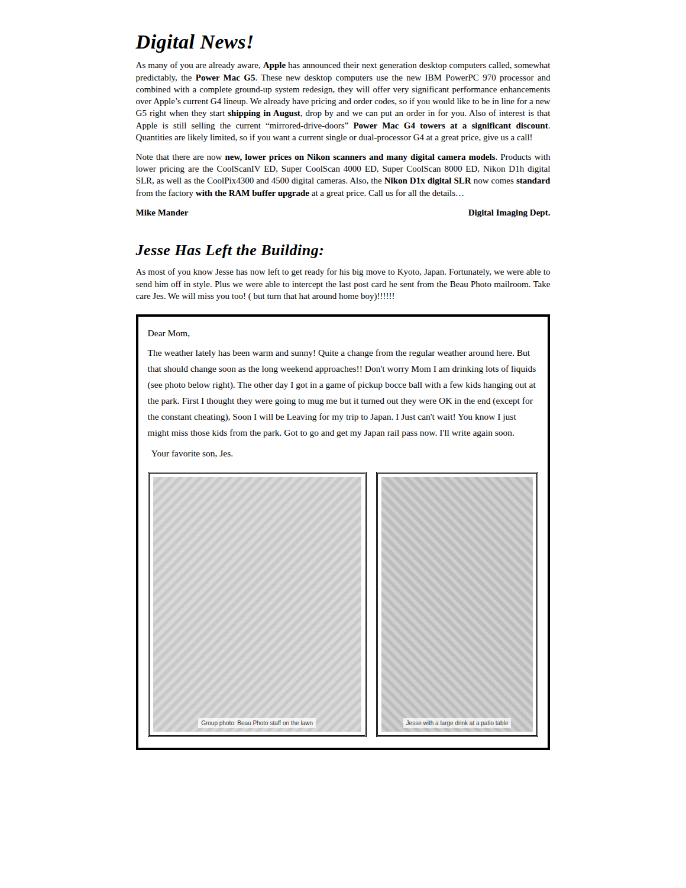Digital News!
As many of you are already aware, Apple has announced their next generation desktop computers called, somewhat predictably, the Power Mac G5. These new desktop computers use the new IBM PowerPC 970 processor and combined with a complete ground-up system redesign, they will offer very significant performance enhancements over Apple’s current G4 lineup. We already have pricing and order codes, so if you would like to be in line for a new G5 right when they start shipping in August, drop by and we can put an order in for you. Also of interest is that Apple is still selling the current “mirrored-drive-doors” Power Mac G4 towers at a significant discount. Quantities are likely limited, so if you want a current single or dual-processor G4 at a great price, give us a call!
Note that there are now new, lower prices on Nikon scanners and many digital camera models. Products with lower pricing are the CoolScanIV ED, Super CoolScan 4000 ED, Super CoolScan 8000 ED, Nikon D1h digital SLR, as well as the CoolPix4300 and 4500 digital cameras. Also, the Nikon D1x digital SLR now comes standard from the factory with the RAM buffer upgrade at a great price. Call us for all the details…
Mike Mander Digital Imaging Dept.
Jesse Has Left the Building:
As most of you know Jesse has now left to get ready for his big move to Kyoto, Japan. Fortunately, we were able to send him off in style. Plus we were able to intercept the last post card he sent from the Beau Photo mailroom. Take care Jes. We will miss you too! ( but turn that hat around home boy)!!!!!!
Dear Mom,
The weather lately has been warm and sunny! Quite a change from the regular weather around here. But that should change soon as the long weekend approaches!! Don't worry Mom I am drinking lots of liquids (see photo below right). The other day I got in a game of pickup bocce ball with a few kids hanging out at the park. First I thought they were going to mug me but it turned out they were OK in the end (except for the constant cheating), Soon I will be Leaving for my trip to Japan. I Just can't wait! You know I just might miss those kids from the park. Got to go and get my Japan rail pass now. I'll write again soon.
Your favorite son, Jes.
Group photo: Beau Photo staff on the lawn
Jesse with a large drink at a patio table